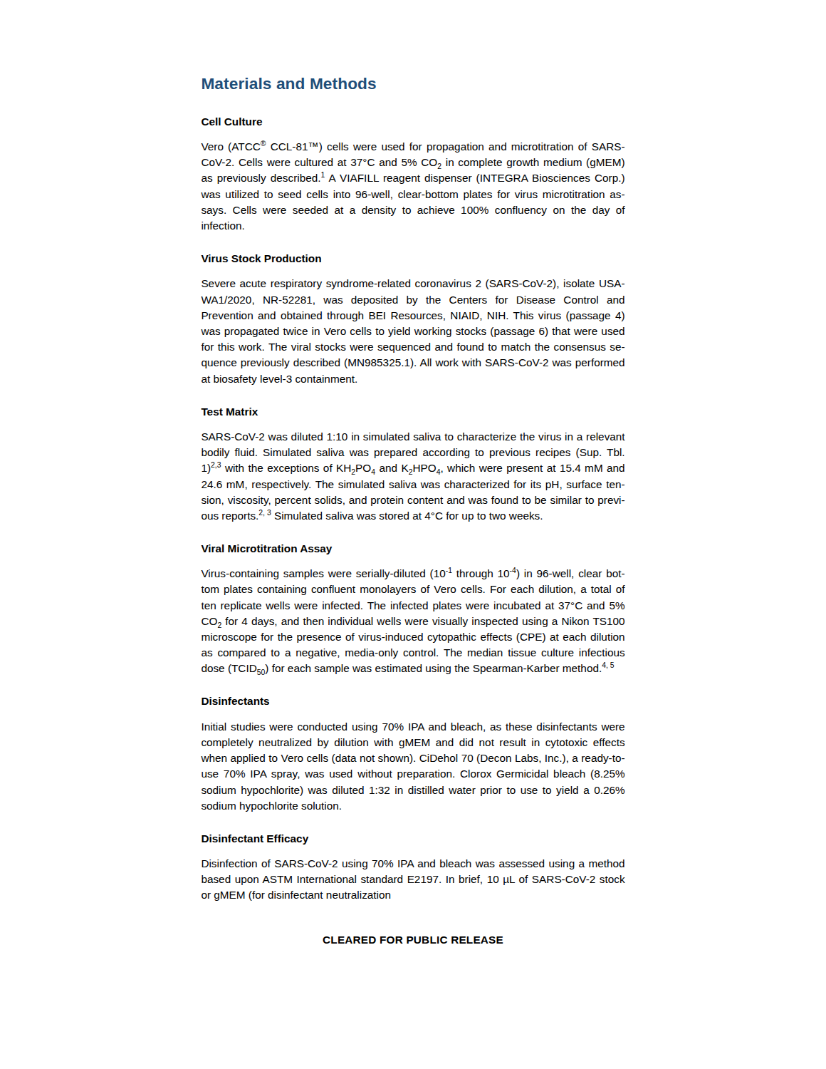Materials and Methods
Cell Culture
Vero (ATCC® CCL-81™) cells were used for propagation and microtitration of SARS-CoV-2. Cells were cultured at 37°C and 5% CO2 in complete growth medium (gMEM) as previously described.1 A VIAFILL reagent dispenser (INTEGRA Biosciences Corp.) was utilized to seed cells into 96-well, clear-bottom plates for virus microtitration assays. Cells were seeded at a density to achieve 100% confluency on the day of infection.
Virus Stock Production
Severe acute respiratory syndrome-related coronavirus 2 (SARS-CoV-2), isolate USA-WA1/2020, NR-52281, was deposited by the Centers for Disease Control and Prevention and obtained through BEI Resources, NIAID, NIH. This virus (passage 4) was propagated twice in Vero cells to yield working stocks (passage 6) that were used for this work. The viral stocks were sequenced and found to match the consensus sequence previously described (MN985325.1). All work with SARS-CoV-2 was performed at biosafety level-3 containment.
Test Matrix
SARS-CoV-2 was diluted 1:10 in simulated saliva to characterize the virus in a relevant bodily fluid. Simulated saliva was prepared according to previous recipes (Sup. Tbl. 1)2,3 with the exceptions of KH2PO4 and K2HPO4, which were present at 15.4 mM and 24.6 mM, respectively. The simulated saliva was characterized for its pH, surface tension, viscosity, percent solids, and protein content and was found to be similar to previous reports.2, 3 Simulated saliva was stored at 4°C for up to two weeks.
Viral Microtitration Assay
Virus-containing samples were serially-diluted (10-1 through 10-4) in 96-well, clear bottom plates containing confluent monolayers of Vero cells. For each dilution, a total of ten replicate wells were infected. The infected plates were incubated at 37°C and 5% CO2 for 4 days, and then individual wells were visually inspected using a Nikon TS100 microscope for the presence of virus-induced cytopathic effects (CPE) at each dilution as compared to a negative, media-only control. The median tissue culture infectious dose (TCID50) for each sample was estimated using the Spearman-Karber method.4, 5
Disinfectants
Initial studies were conducted using 70% IPA and bleach, as these disinfectants were completely neutralized by dilution with gMEM and did not result in cytotoxic effects when applied to Vero cells (data not shown). CiDehol 70 (Decon Labs, Inc.), a ready-to-use 70% IPA spray, was used without preparation. Clorox Germicidal bleach (8.25% sodium hypochlorite) was diluted 1:32 in distilled water prior to use to yield a 0.26% sodium hypochlorite solution.
Disinfectant Efficacy
Disinfection of SARS-CoV-2 using 70% IPA and bleach was assessed using a method based upon ASTM International standard E2197. In brief, 10 µL of SARS-CoV-2 stock or gMEM (for disinfectant neutralization
CLEARED FOR PUBLIC RELEASE